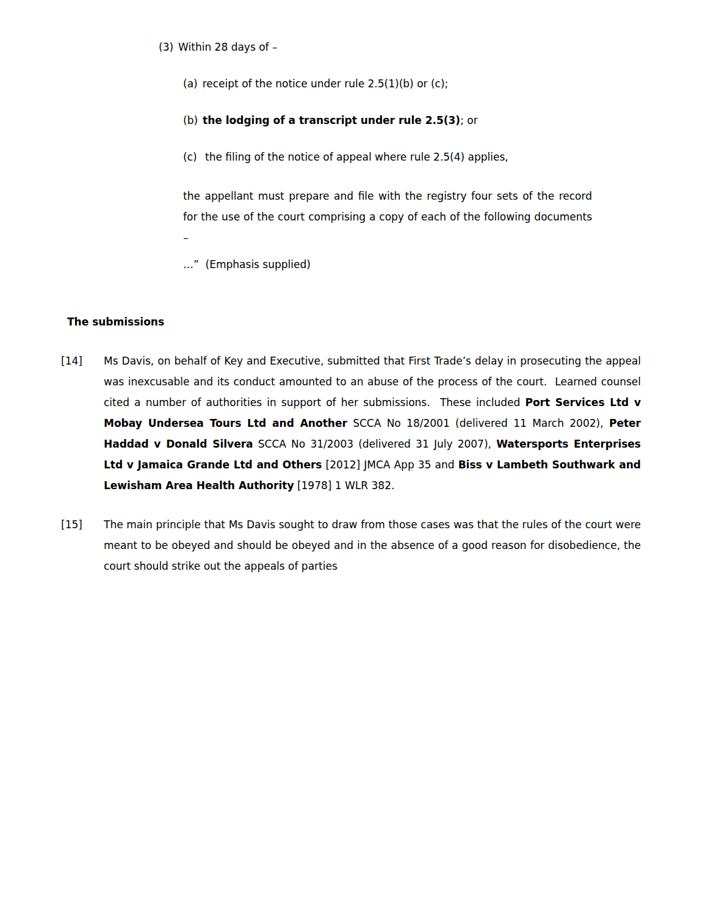(3)
Within 28 days of –
(a)
receipt of the notice under rule 2.5(1)(b) or (c);
(b)
the lodging of a transcript under rule 2.5(3); or
(c)
the filing of the notice of appeal where rule 2.5(4) applies,
the appellant must prepare and file with the registry four sets of the record for the use of the court comprising a copy of each of the following documents –
…” (Emphasis supplied)
The submissions
[14]
Ms Davis, on behalf of Key and Executive, submitted that First Trade’s delay in prosecuting the appeal was inexcusable and its conduct amounted to an abuse of the process of the court. Learned counsel cited a number of authorities in support of her submissions. These included Port Services Ltd v Mobay Undersea Tours Ltd and Another SCCA No 18/2001 (delivered 11 March 2002), Peter Haddad v Donald Silvera SCCA No 31/2003 (delivered 31 July 2007), Watersports Enterprises Ltd v Jamaica Grande Ltd and Others [2012] JMCA App 35 and Biss v Lambeth Southwark and Lewisham Area Health Authority [1978] 1 WLR 382.
[15]
The main principle that Ms Davis sought to draw from those cases was that the rules of the court were meant to be obeyed and should be obeyed and in the absence of a good reason for disobedience, the court should strike out the appeals of parties